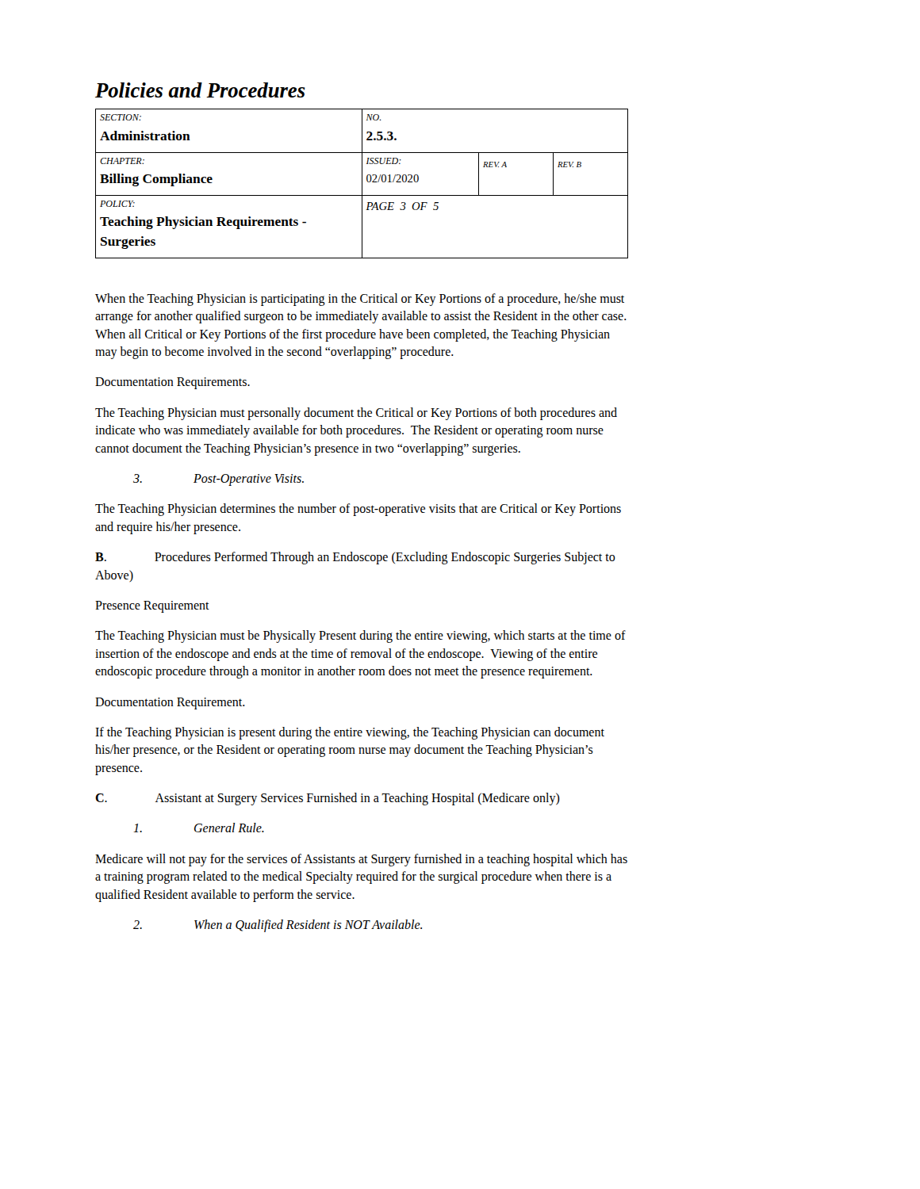Policies and Procedures
| SECTION: Administration | NO. 2.5.3. |
| CHAPTER: Billing Compliance | ISSUED: 02/01/2020 | REV. A | REV. B |
| POLICY: Teaching Physician Requirements - Surgeries | PAGE 3 OF 5 |
When the Teaching Physician is participating in the Critical or Key Portions of a procedure, he/she must arrange for another qualified surgeon to be immediately available to assist the Resident in the other case. When all Critical or Key Portions of the first procedure have been completed, the Teaching Physician may begin to become involved in the second “overlapping” procedure.
Documentation Requirements.
The Teaching Physician must personally document the Critical or Key Portions of both procedures and indicate who was immediately available for both procedures. The Resident or operating room nurse cannot document the Teaching Physician’s presence in two “overlapping” surgeries.
3. Post-Operative Visits.
The Teaching Physician determines the number of post-operative visits that are Critical or Key Portions and require his/her presence.
B. Procedures Performed Through an Endoscope (Excluding Endoscopic Surgeries Subject to Above)
Presence Requirement
The Teaching Physician must be Physically Present during the entire viewing, which starts at the time of insertion of the endoscope and ends at the time of removal of the endoscope. Viewing of the entire endoscopic procedure through a monitor in another room does not meet the presence requirement.
Documentation Requirement.
If the Teaching Physician is present during the entire viewing, the Teaching Physician can document his/her presence, or the Resident or operating room nurse may document the Teaching Physician’s presence.
C. Assistant at Surgery Services Furnished in a Teaching Hospital (Medicare only)
1. General Rule.
Medicare will not pay for the services of Assistants at Surgery furnished in a teaching hospital which has a training program related to the medical Specialty required for the surgical procedure when there is a qualified Resident available to perform the service.
2. When a Qualified Resident is NOT Available.